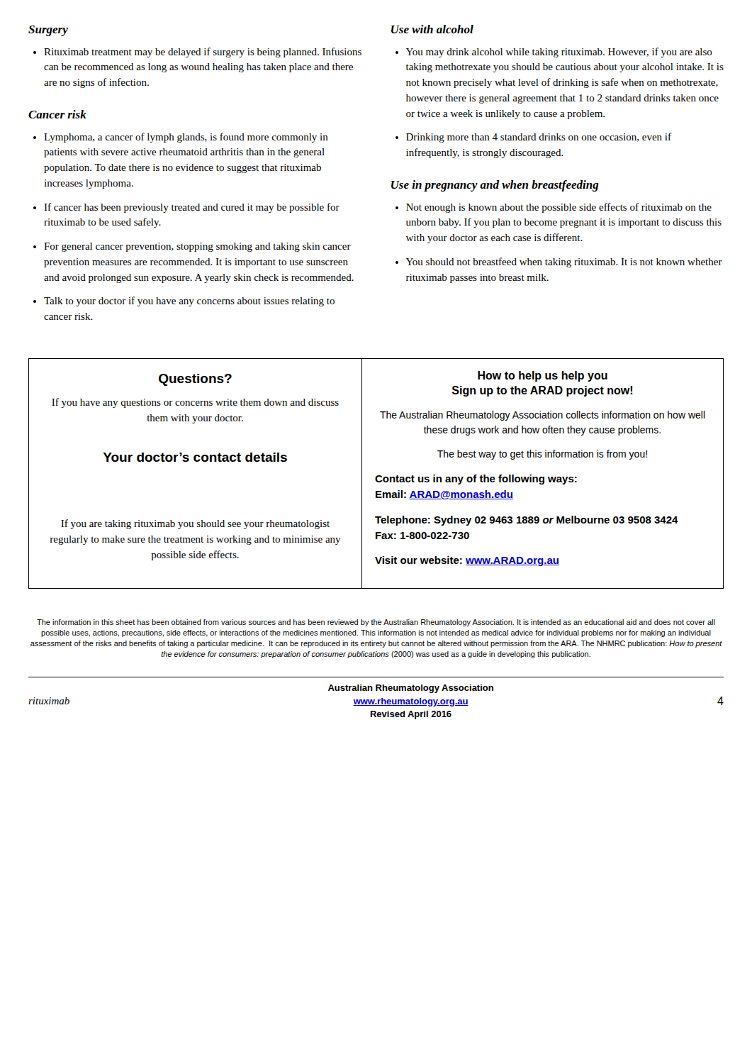Surgery
Rituximab treatment may be delayed if surgery is being planned. Infusions can be recommenced as long as wound healing has taken place and there are no signs of infection.
Cancer risk
Lymphoma, a cancer of lymph glands, is found more commonly in patients with severe active rheumatoid arthritis than in the general population. To date there is no evidence to suggest that rituximab increases lymphoma.
If cancer has been previously treated and cured it may be possible for rituximab to be used safely.
For general cancer prevention, stopping smoking and taking skin cancer prevention measures are recommended. It is important to use sunscreen and avoid prolonged sun exposure. A yearly skin check is recommended.
Talk to your doctor if you have any concerns about issues relating to cancer risk.
Use with alcohol
You may drink alcohol while taking rituximab. However, if you are also taking methotrexate you should be cautious about your alcohol intake. It is not known precisely what level of drinking is safe when on methotrexate, however there is general agreement that 1 to 2 standard drinks taken once or twice a week is unlikely to cause a problem.
Drinking more than 4 standard drinks on one occasion, even if infrequently, is strongly discouraged.
Use in pregnancy and when breastfeeding
Not enough is known about the possible side effects of rituximab on the unborn baby. If you plan to become pregnant it is important to discuss this with your doctor as each case is different.
You should not breastfeed when taking rituximab. It is not known whether rituximab passes into breast milk.
Questions?
If you have any questions or concerns write them down and discuss them with your doctor.
Your doctor’s contact details
If you are taking rituximab you should see your rheumatologist regularly to make sure the treatment is working and to minimise any possible side effects.
How to help us help you
Sign up to the ARAD project now!
The Australian Rheumatology Association collects information on how well these drugs work and how often they cause problems.
The best way to get this information is from you!
Contact us in any of the following ways:
Email: ARAD@monash.edu
Telephone: Sydney 02 9463 1889 or Melbourne 03 9508 3424
Fax: 1-800-022-730
Visit our website: www.ARAD.org.au
The information in this sheet has been obtained from various sources and has been reviewed by the Australian Rheumatology Association. It is intended as an educational aid and does not cover all possible uses, actions, precautions, side effects, or interactions of the medicines mentioned. This information is not intended as medical advice for individual problems nor for making an individual assessment of the risks and benefits of taking a particular medicine. It can be reproduced in its entirety but cannot be altered without permission from the ARA. The NHMRC publication: How to present the evidence for consumers: preparation of consumer publications (2000) was used as a guide in developing this publication.
rituximab
Australian Rheumatology Association
www.rheumatology.org.au
Revised April 2016
4